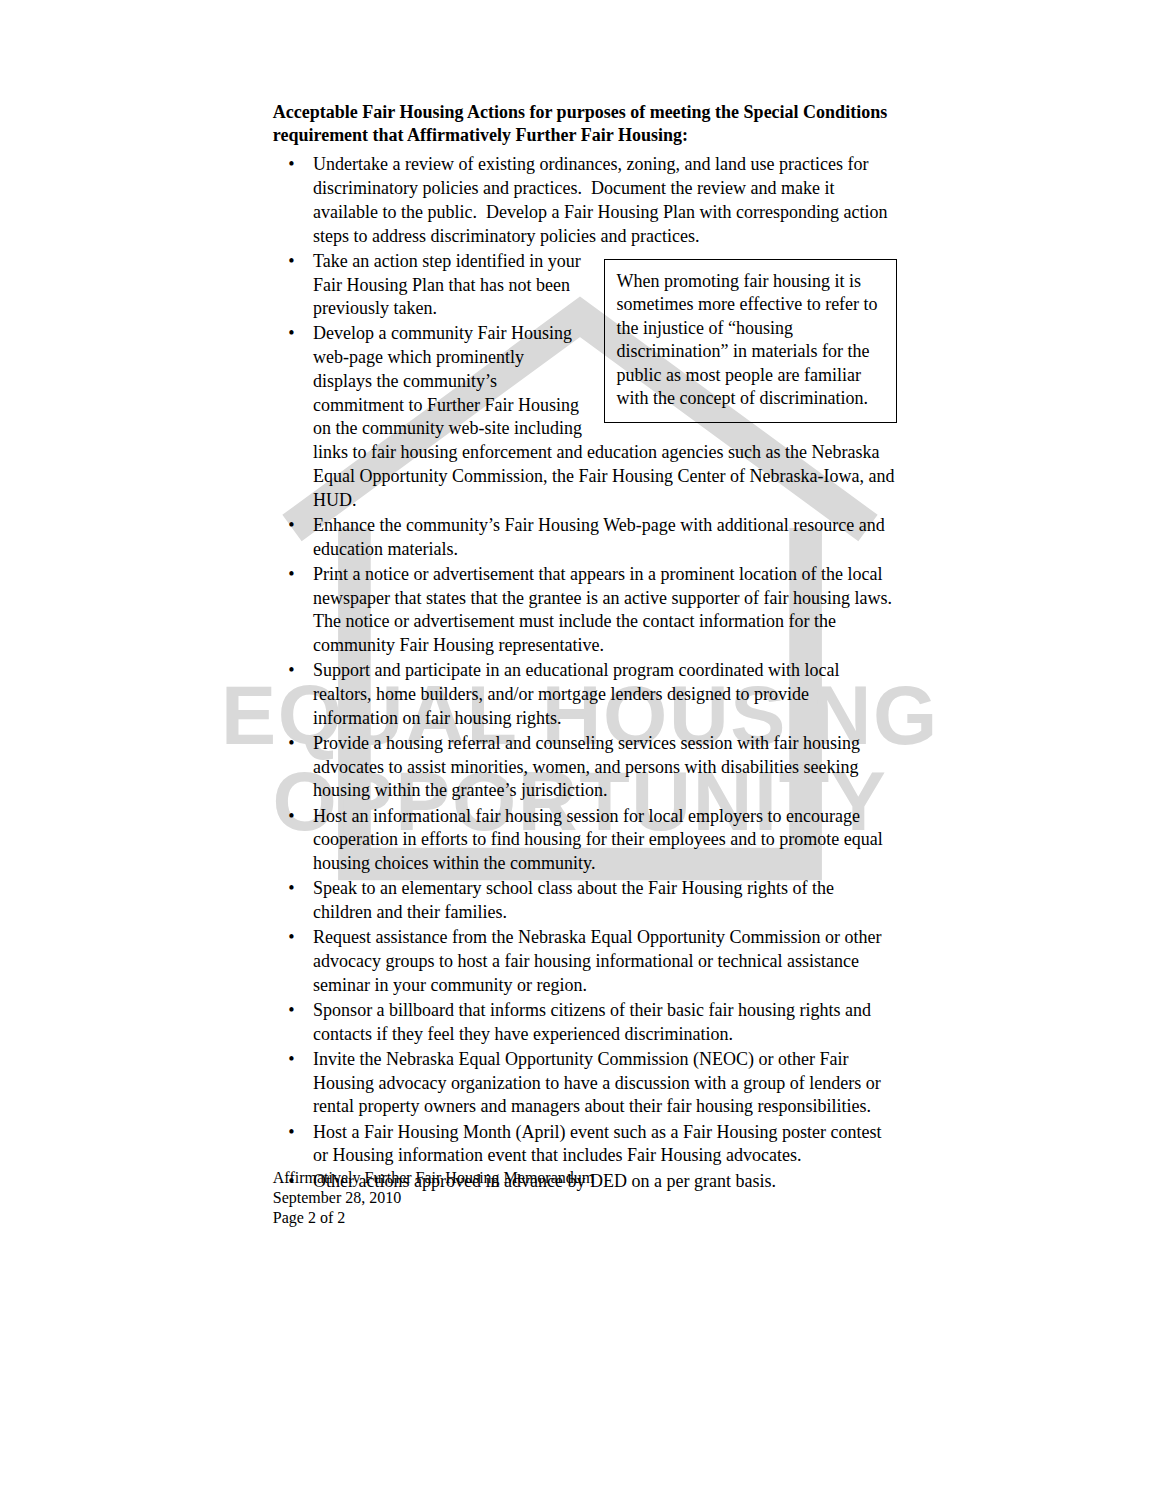EQUAL HOUSING
OPPORTUNITY
Acceptable Fair Housing Actions for purposes of meeting the Special Conditions requirement that Affirmatively Further Fair Housing:
Undertake a review of existing ordinances, zoning, and land use practices for discriminatory policies and practices. Document the review and make it available to the public. Develop a Fair Housing Plan with corresponding action steps to address discriminatory policies and practices.
When promoting fair housing it is sometimes more effective to refer to the injustice of “housing discrimination” in materials for the public as most people are familiar with the concept of discrimination.
Take an action step identified in your Fair Housing Plan that has not been previously taken.
Develop a community Fair Housing web-page which prominently displays the community’s commitment to Further Fair Housing on the community web-site including links to fair housing enforcement and education agencies such as the Nebraska Equal Opportunity Commission, the Fair Housing Center of Nebraska-Iowa, and HUD.
Enhance the community’s Fair Housing Web-page with additional resource and education materials.
Print a notice or advertisement that appears in a prominent location of the local newspaper that states that the grantee is an active supporter of fair housing laws. The notice or advertisement must include the contact information for the community Fair Housing representative.
Support and participate in an educational program coordinated with local realtors, home builders, and/or mortgage lenders designed to provide information on fair housing rights.
Provide a housing referral and counseling services session with fair housing advocates to assist minorities, women, and persons with disabilities seeking housing within the grantee’s jurisdiction.
Host an informational fair housing session for local employers to encourage cooperation in efforts to find housing for their employees and to promote equal housing choices within the community.
Speak to an elementary school class about the Fair Housing rights of the children and their families.
Request assistance from the Nebraska Equal Opportunity Commission or other advocacy groups to host a fair housing informational or technical assistance seminar in your community or region.
Sponsor a billboard that informs citizens of their basic fair housing rights and contacts if they feel they have experienced discrimination.
Invite the Nebraska Equal Opportunity Commission (NEOC) or other Fair Housing advocacy organization to have a discussion with a group of lenders or rental property owners and managers about their fair housing responsibilities.
Host a Fair Housing Month (April) event such as a Fair Housing poster contest or Housing information event that includes Fair Housing advocates.
Other actions approved in advance by DED on a per grant basis.
Affirmatively Further Fair Housing Memorandum
September 28, 2010
Page 2 of 2